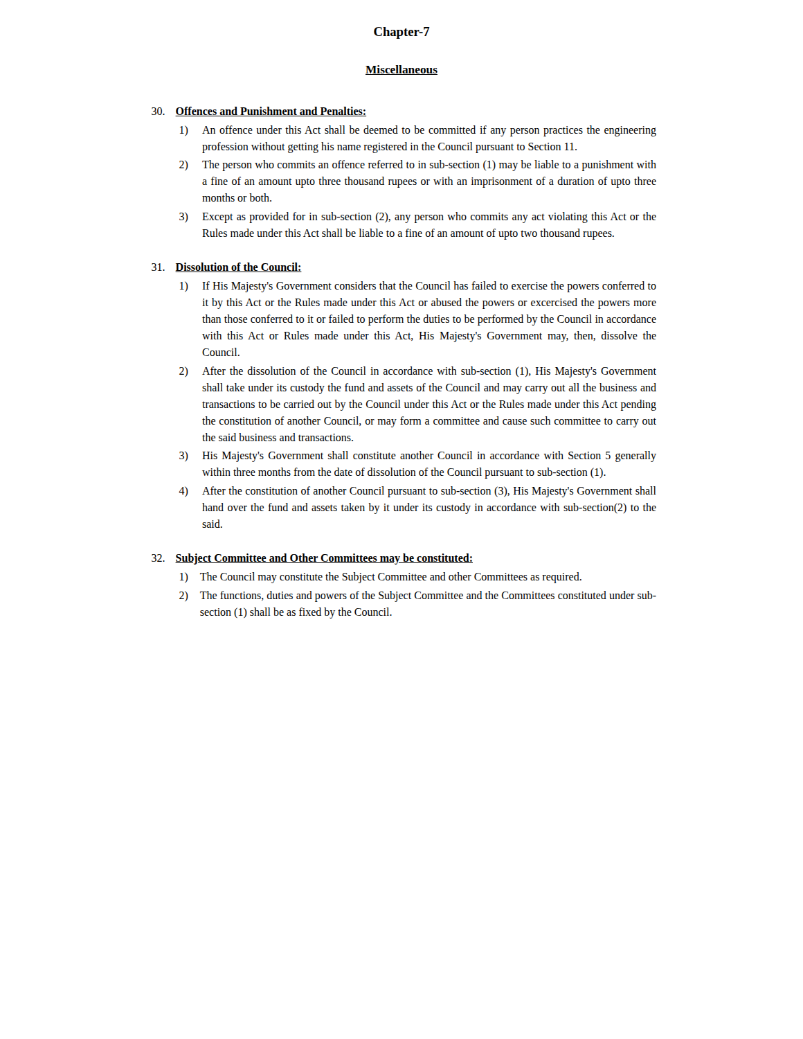Chapter-7
Miscellaneous
Offences and Punishment and Penalties:
An offence under this Act shall be deemed to be committed if any person practices the engineering profession without getting his name registered in the Council pursuant to Section 11.
The person who commits an offence referred to in sub-section (1) may be liable to a punishment with a fine of an amount upto three thousand rupees or with an imprisonment of a duration of upto three months or both.
Except as provided for in sub-section (2), any person who commits any act violating this Act or the Rules made under this Act shall be liable to a fine of an amount of upto two thousand rupees.
Dissolution of the Council:
If His Majesty's Government considers that the Council has failed to exercise the powers conferred to it by this Act or the Rules made under this Act or abused the powers or excercised the powers more than those conferred to it or failed to perform the duties to be performed by the Council in accordance with this Act or Rules made under this Act, His Majesty's Government may, then, dissolve the Council.
After the dissolution of the Council in accordance with sub-section (1), His Majesty's Government shall take under its custody the fund and assets of the Council and may carry out all the business and transactions to be carried out by the Council under this Act or the Rules made under this Act pending the constitution of another Council, or may form a committee and cause such committee to carry out the said business and transactions.
His Majesty's Government shall constitute another Council in accordance with Section 5 generally within three months from the date of dissolution of the Council pursuant to sub-section (1).
After the constitution of another Council pursuant to sub-section (3), His Majesty's Government shall hand over the fund and assets taken by it under its custody in accordance with sub-section(2) to the said.
Subject Committee and Other Committees may be constituted:
The Council may constitute the Subject Committee and other Committees as required.
The functions, duties and powers of the Subject Committee and the Committees constituted under sub-section (1) shall be as fixed by the Council.